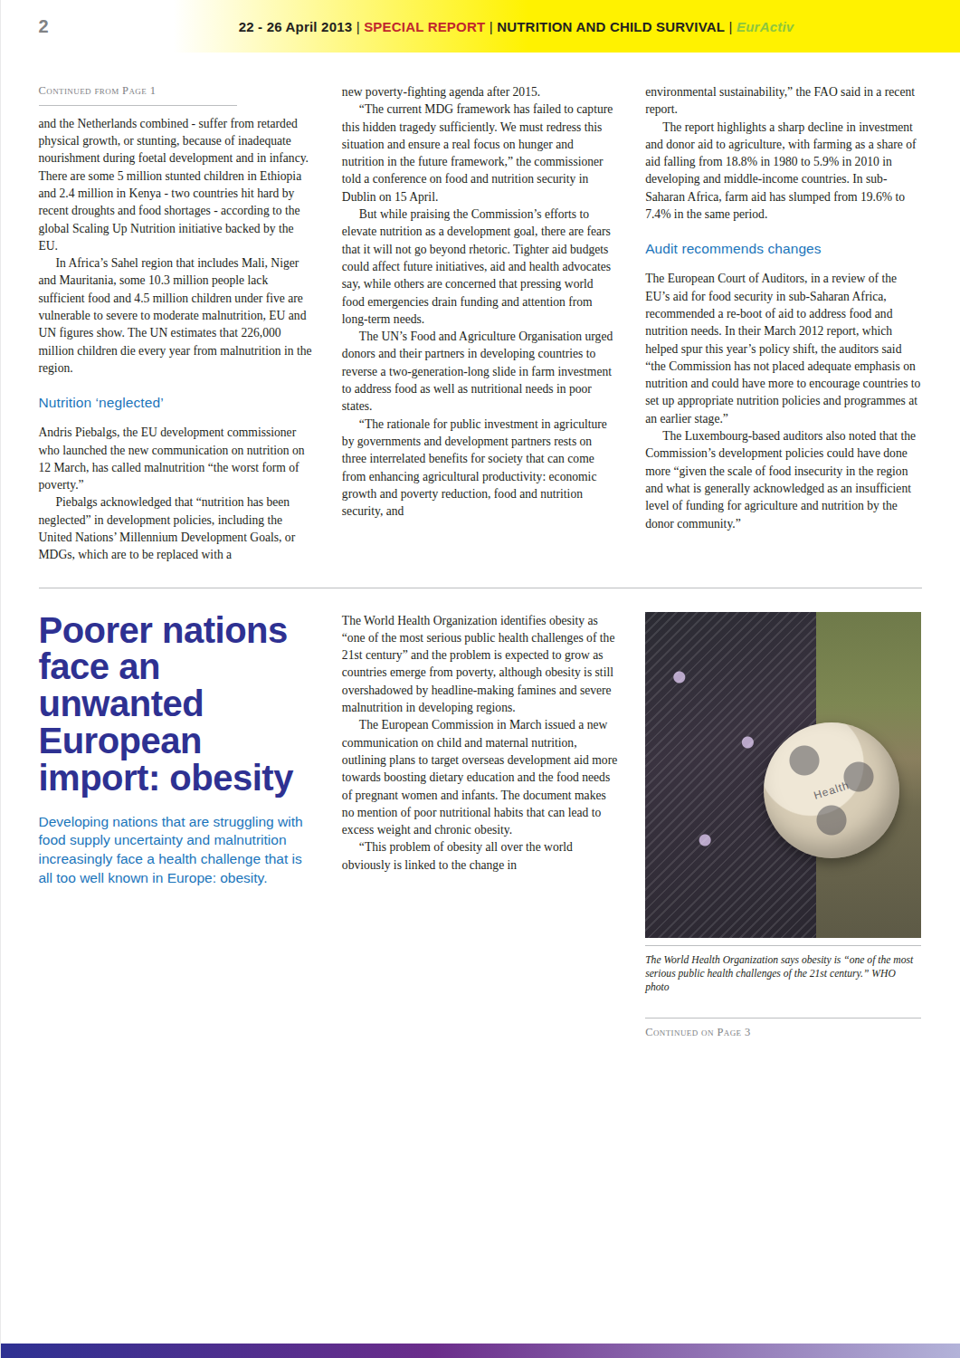2
22 - 26 April 2013 | SPECIAL REPORT | NUTRITION AND CHILD SURVIVAL | EurActiv
Continued from Page 1
and the Netherlands combined - suffer from retarded physical growth, or stunting, because of inadequate nourishment during foetal development and in infancy. There are some 5 million stunted children in Ethiopia and 2.4 million in Kenya - two countries hit hard by recent droughts and food shortages - according to the global Scaling Up Nutrition initiative backed by the EU.
In Africa’s Sahel region that includes Mali, Niger and Mauritania, some 10.3 million people lack sufficient food and 4.5 million children under five are vulnerable to severe to moderate malnutrition, EU and UN figures show. The UN estimates that 226,000 million children die every year from malnutrition in the region.
Nutrition ‘neglected’
Andris Piebalgs, the EU development commissioner who launched the new communication on nutrition on 12 March, has called malnutrition “the worst form of poverty.”
Piebalgs acknowledged that “nutrition has been neglected” in development policies, including the United Nations’ Millennium Development Goals, or MDGs, which are to be replaced with a
new poverty-fighting agenda after 2015.
“The current MDG framework has failed to capture this hidden tragedy sufficiently. We must redress this situation and ensure a real focus on hunger and nutrition in the future framework,” the commissioner told a conference on food and nutrition security in Dublin on 15 April.
But while praising the Commission’s efforts to elevate nutrition as a development goal, there are fears that it will not go beyond rhetoric. Tighter aid budgets could affect future initiatives, aid and health advocates say, while others are concerned that pressing world food emergencies drain funding and attention from long-term needs.
The UN’s Food and Agriculture Organisation urged donors and their partners in developing countries to reverse a two-generation-long slide in farm investment to address food as well as nutritional needs in poor states.
“The rationale for public investment in agriculture by governments and development partners rests on three interrelated benefits for society that can come from enhancing agricultural productivity: economic growth and poverty reduction, food and nutrition security, and
environmental sustainability,” the FAO said in a recent report.
The report highlights a sharp decline in investment and donor aid to agriculture, with farming as a share of aid falling from 18.8% in 1980 to 5.9% in 2010 in developing and middle-income countries. In sub-Saharan Africa, farm aid has slumped from 19.6% to 7.4% in the same period.
Audit recommends changes
The European Court of Auditors, in a review of the EU’s aid for food security in sub-Saharan Africa, recommended a re-boot of aid to address food and nutrition needs. In their March 2012 report, which helped spur this year’s policy shift, the auditors said “the Commission has not placed adequate emphasis on nutrition and could have more to encourage countries to set up appropriate nutrition policies and programmes at an earlier stage.”
The Luxembourg-based auditors also noted that the Commission’s development policies could have done more “given the scale of food insecurity in the region and what is generally acknowledged as an insufficient level of funding for agriculture and nutrition by the donor community.”
Poorer nations face an unwanted European import: obesity
Developing nations that are struggling with food supply uncertainty and malnutrition increasingly face a health challenge that is all too well known in Europe: obesity.
The World Health Organization identifies obesity as “one of the most serious public health challenges of the 21st century” and the problem is expected to grow as countries emerge from poverty, although obesity is still overshadowed by headline-making famines and severe malnutrition in developing regions.
The European Commission in March issued a new communication on child and maternal nutrition, outlining plans to target overseas development aid more towards boosting dietary education and the food needs of pregnant women and infants. The document makes no mention of poor nutritional habits that can lead to excess weight and chronic obesity.
“This problem of obesity all over the world obviously is linked to the change in
The World Health Organization says obesity is “one of the most serious public health challenges of the 21st century.” WHO photo
Continued on Page 3